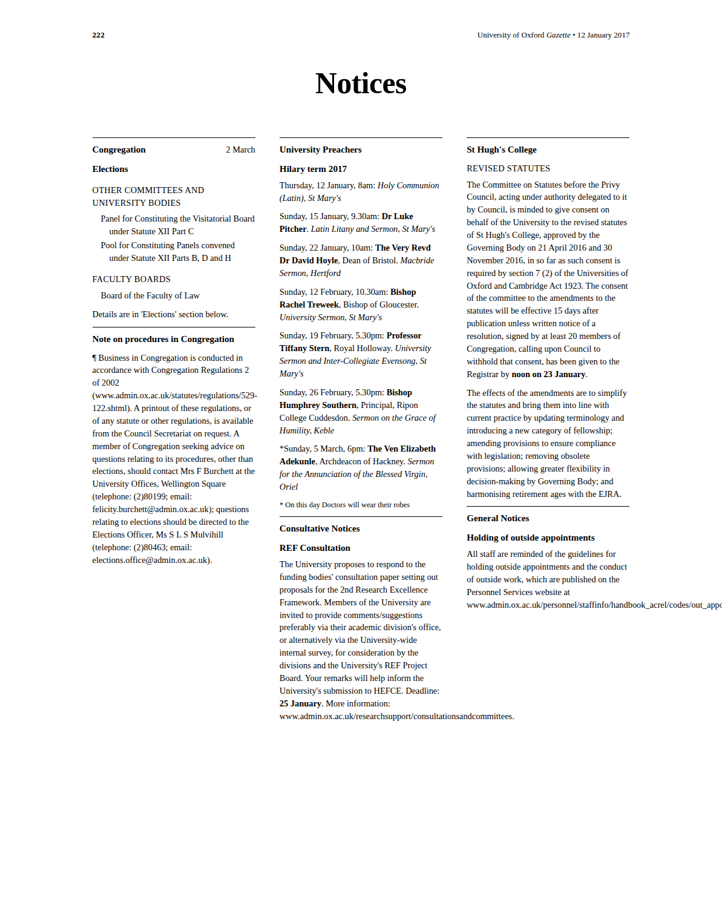222
University of Oxford Gazette • 12 January 2017
Notices
Congregation 2 March
Elections
Other Committees and University Bodies
Panel for Constituting the Visitatorial Board under Statute XII Part C
Pool for Constituting Panels convened under Statute XII Parts B, D and H
Faculty Boards
Board of the Faculty of Law
Details are in 'Elections' section below.
Note on procedures in Congregation
¶ Business in Congregation is conducted in accordance with Congregation Regulations 2 of 2002 (www.admin.ox.ac.uk/statutes/regulations/529-122.shtml). A printout of these regulations, or of any statute or other regulations, is available from the Council Secretariat on request. A member of Congregation seeking advice on questions relating to its procedures, other than elections, should contact Mrs F Burchett at the University Offices, Wellington Square (telephone: (2)80199; email: felicity.burchett@admin.ox.ac.uk); questions relating to elections should be directed to the Elections Officer, Ms S L S Mulvihill (telephone: (2)80463; email: elections.office@admin.ox.ac.uk).
University Preachers
Hilary term 2017
Thursday, 12 January, 8am: Holy Communion (Latin), St Mary's
Sunday, 15 January, 9.30am: Dr Luke Pitcher. Latin Litany and Sermon, St Mary's
Sunday, 22 January, 10am: The Very Revd Dr David Hoyle, Dean of Bristol. Macbride Sermon, Hertford
Sunday, 12 February, 10.30am: Bishop Rachel Treweek, Bishop of Gloucester. University Sermon, St Mary's
Sunday, 19 February, 5.30pm: Professor Tiffany Stern, Royal Holloway. University Sermon and Inter-Collegiate Evensong, St Mary's
Sunday, 26 February, 5.30pm: Bishop Humphrey Southern, Principal, Ripon College Cuddesdon. Sermon on the Grace of Humility, Keble
*Sunday, 5 March, 6pm: The Ven Elizabeth Adekunle, Archdeacon of Hackney. Sermon for the Annunciation of the Blessed Virgin, Oriel
* On this day Doctors will wear their robes
Consultative Notices
REF Consultation
The University proposes to respond to the funding bodies' consultation paper setting out proposals for the 2nd Research Excellence Framework. Members of the University are invited to provide comments/suggestions preferably via their academic division's office, or alternatively via the University-wide internal survey, for consideration by the divisions and the University's REF Project Board. Your remarks will help inform the University's submission to HEFCE. Deadline: 25 January. More information: www.admin.ox.ac.uk/researchsupport/consultationsandcommittees.
St Hugh's College
Revised Statutes
The Committee on Statutes before the Privy Council, acting under authority delegated to it by Council, is minded to give consent on behalf of the University to the revised statutes of St Hugh's College, approved by the Governing Body on 21 April 2016 and 30 November 2016, in so far as such consent is required by section 7 (2) of the Universities of Oxford and Cambridge Act 1923. The consent of the committee to the amendments to the statutes will be effective 15 days after publication unless written notice of a resolution, signed by at least 20 members of Congregation, calling upon Council to withhold that consent, has been given to the Registrar by noon on 23 January.
The effects of the amendments are to simplify the statutes and bring them into line with current practice by updating terminology and introducing a new category of fellowship; amending provisions to ensure compliance with legislation; removing obsolete provisions; allowing greater flexibility in decision-making by Governing Body; and harmonising retirement ages with the EJRA.
General Notices
Holding of outside appointments
All staff are reminded of the guidelines for holding outside appointments and the conduct of outside work, which are published on the Personnel Services website at www.admin.ox.ac.uk/personnel/staffinfo/handbook_acrel/codes/out_appoint.